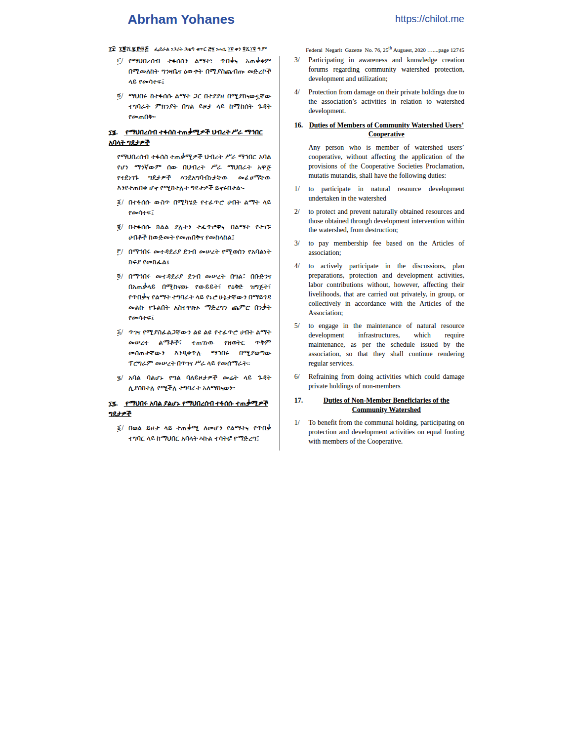Abrham Yohanes
https://chilot.me
፲፰ ፲፪ሺ፯፻፵፭ ፌደራል ነጋሪት ጋዜጣ ቁጥር ፸፮ ነሐሴ ፲፱ ቀን ፪ሺ፲፪ ዓ.ም
Federal Negarit Gazette No. 76, 25th Auguest, 2020 …....page 12745
፫/
የማህበረሰብ ተፋሰስን ልማት፣ ጥበቃና አጠቃቀም በሚመለከት ግንዛቤና ዕውቀት በሚያስጨብጡ መድረኮች ላይ የመሳተፍ፤
፬/
ማህበሩ ከተፋሰሱ ልማት ጋር በተያያዘ በሚያከናውኗቸው ተግባራት ምክንያት በግል ይዞታ ላይ ከሚከሰት ጉዳት የመጠበቅ፡፡
፲፮. የማህበረሰብ ተፋሰስ ተጠቃሚዎች ህብረት ሥራ ማኅበር አባላት ግዴታዎች
የማህበረሰብ ተፋሰስ ተጠቃሚዎች ህብረት ሥራ ማኅበር አባል የሆነ ማንኛውም ሰው በህብረት ሥራ ማህበራት አዋጅ የተደነገጉ ግዴታዎች እንደአግባብነታቸው መፈፀማቸው እንደተጠበቀ ሆኖ የሚከተሉት ግዴታዎች ይኖሩበታል፡-
፩/
በተፋሰሱ ውስጥ በሚካሄድ የተፈጥሮ ሀብት ልማት ላይ የመሳተፍ፤
፪/
በተፋሰሱ ክልል ያሉትን ተፈጥሮዊና በልማት የተገኙ ሀብቶች ከውድመት የመጠበቅና የመከላከል፤
፫/
በማኅበሩ መተዳደሪያ ደንብ መሠረት የሚወሰን የአባልነት ክፍያ የመክፈል፤
፬/
በማኅበሩ መተዳደሪያ ደንብ መሠረት በግል፣ በቡድንና በአጠቃላይ በሚከናወኑ የውይይት፣ የዕቅድ ዝግጅት፣ የጥበቃና የልማት ተግባራት ላይ የኑሮ ሁኔታቸውን በማይጎዳ መልኩ የጉልበት አስተዋጽኦ ማድረግን ጨምሮ በንቃት የመሳተፍ፤
፭/
ጥገና የሚያስፈልጋቸውን ልዩ ልዩ የተፈጥሮ ሀብት ልማት መሠረተ ልማቶች፣ ተጠገነው የዘወትር ጥቅም መስጠታቸውን እንዲቀጥሉ ማኅበሩ በሚያወጣው ፕሮግራም መሠረት በጥገና ሥራ ላይ የመሰማራት፡፡
፮/
አባል ባልሆኑ የግል ባለይዞታዎች መሬት ላይ ጉዳት ሊያስከትሉ የሚችሉ ተግባራት አለማከናወን፡፡
፲፯. የማህበሩ አባል ያልሆኑ የማህበረሰብ ተፋሰሱ ተጠቃሚዎች ግዴታዎች
፩/
በወል ይዞታ ላይ ተጠቃሚ ለመሆን የልማትና የጥበቃ ተግባር ላይ ከማህበር አባላት እኩል ተሳትፎ የማድረግ፤
3/
Participating in awareness and knowledge creation forums regarding community watershed protection, development and utilization;
4/
Protection from damage on their private holdings due to the association’s activities in relation to watershed development.
16.
Duties of Members of Community Watershed Users’ Cooperative
Any person who is member of watershed users’ cooperative, without affecting the application of the provisions of the Cooperative Societies Proclamation, mutatis mutandis, shall have the following duties:
1/
to participate in natural resource development undertaken in the watershed
2/
to protect and prevent naturally obtained resources and those obtained through development intervention within the watershed, from destruction;
3/
to pay membership fee based on the Articles of association;
4/
to actively participate in the discussions, plan preparations, protection and development activities, labor contributions without, however, affecting their livelihoods, that are carried out privately, in group, or collectively in accordance with the Articles of the Association;
5/
to engage in the maintenance of natural resource development infrastructures, which require maintenance, as per the schedule issued by the association, so that they shall continue rendering regular services.
6/
Refraining from doing activities which could damage private holdings of non-members
17.
Duties of Non-Member Beneficiaries of the Community Watershed
1/
To benefit from the communal holding, participating on protection and development activities on equal footing with members of the Cooperative.